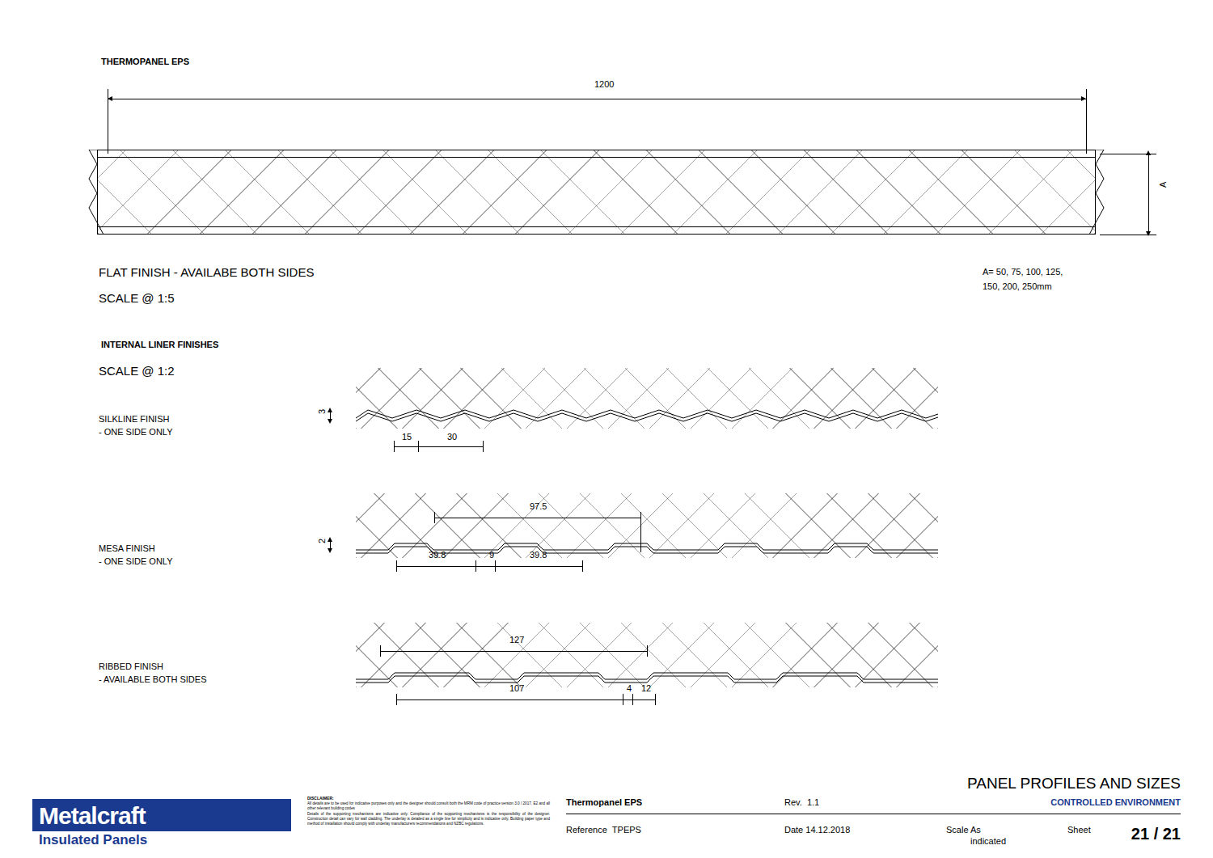THERMOPANEL EPS
1200
A
FLAT FINISH - AVAILABE BOTH SIDES
SCALE @ 1:5
A= 50, 75, 100, 125,
150, 200, 250mm
INTERNAL LINER FINISHES
SCALE @ 1:2
SILKLINE FINISH
- ONE SIDE ONLY
3
15
30
MESA FINISH
- ONE SIDE ONLY
2
97.5
39.8
9
39.8
RIBBED FINISH
- AVAILABLE BOTH SIDES
127
107
4
12
Metalcraft
Insulated Panels
DISCLAIMER:
All details are to be used for indicative purposes only and the designer should consult both the MRM code of practice version 3.0 / 2017, E2 and all other relevant building codes
Details of the supporting mechanisms are indicative only. Compliance of the supporting mechanisms is the responsibility of the designer. Construction detail can vary for wall cladding. The underlay is detailed as a single line for simplicity and is indicative only. Building paper type and method of installation should comply with underlay manufacturers recommendations and NZBC regulations.
PANEL PROFILES AND SIZES
CONTROLLED ENVIRONMENT
Thermopanel EPS
Rev. 1.1
Reference TPEPS
Date 14.12.2018
Scale
As
indicated
Sheet
21 / 21